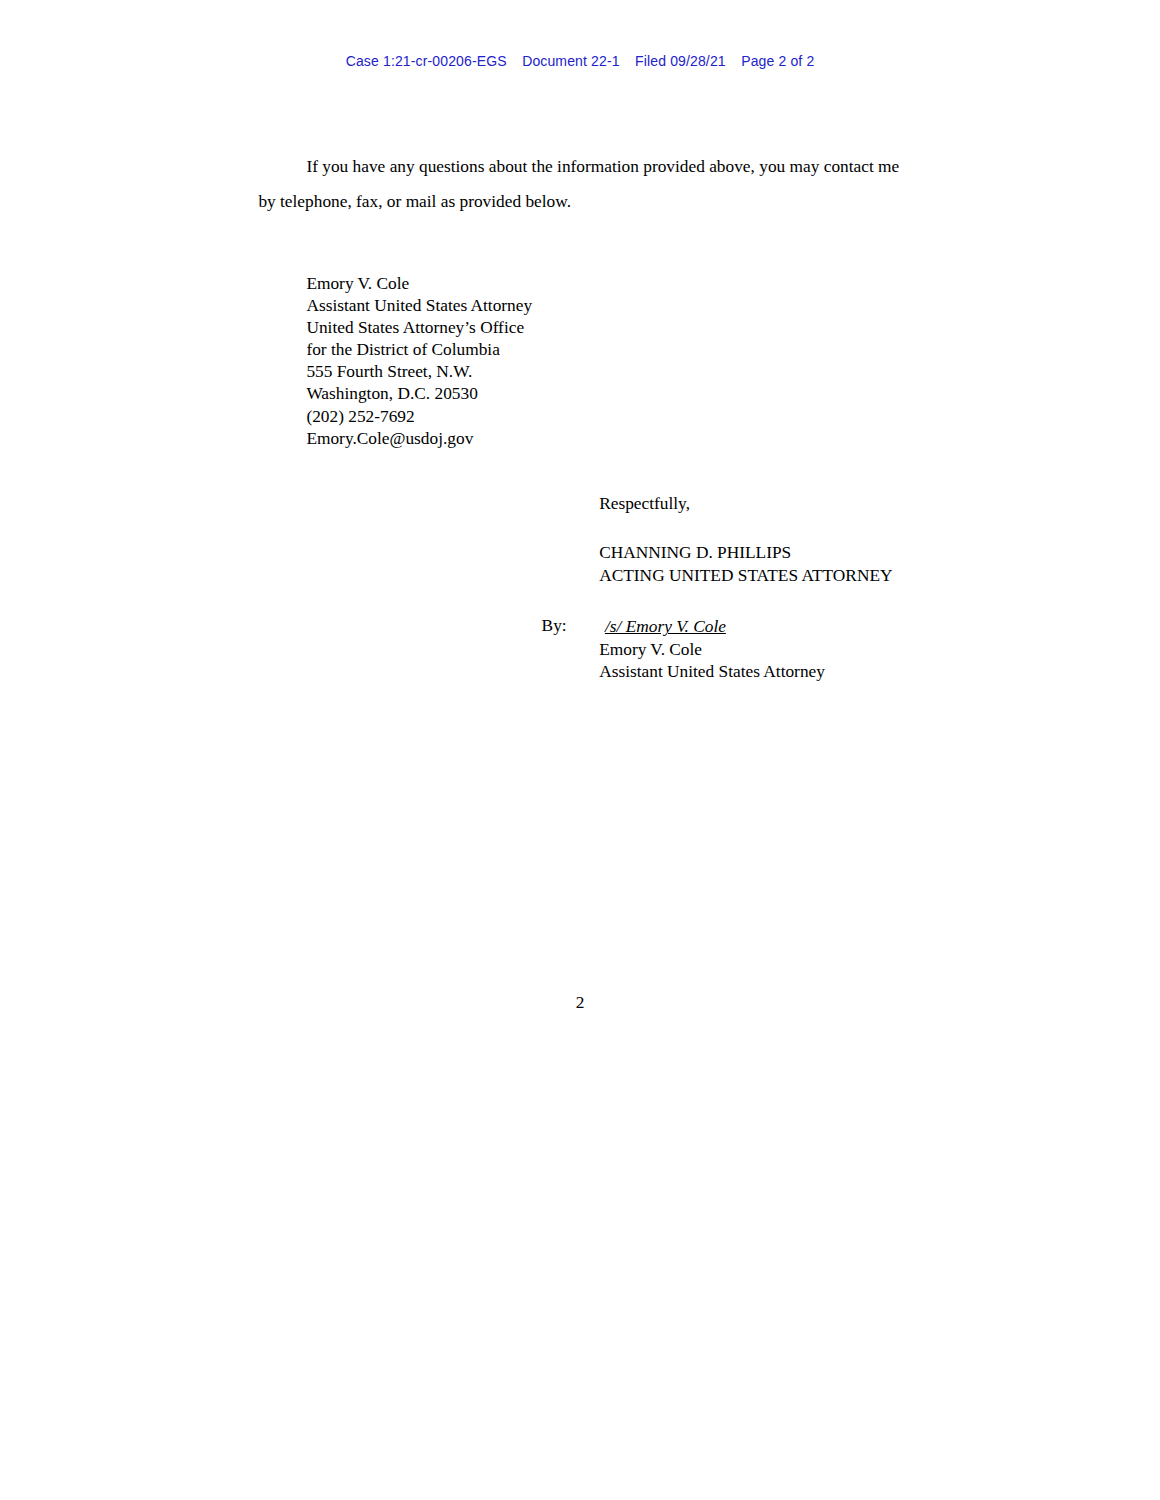Case 1:21-cr-00206-EGS Document 22-1 Filed 09/28/21 Page 2 of 2
If you have any questions about the information provided above, you may contact me by telephone, fax, or mail as provided below.
Emory V. Cole
Assistant United States Attorney
United States Attorney’s Office
for the District of Columbia
555 Fourth Street, N.W.
Washington, D.C. 20530
(202) 252-7692
Emory.Cole@usdoj.gov
Respectfully,
CHANNING D. PHILLIPS
ACTING UNITED STATES ATTORNEY
By:
/s/ Emory V. Cole
Emory V. Cole
Assistant United States Attorney
2